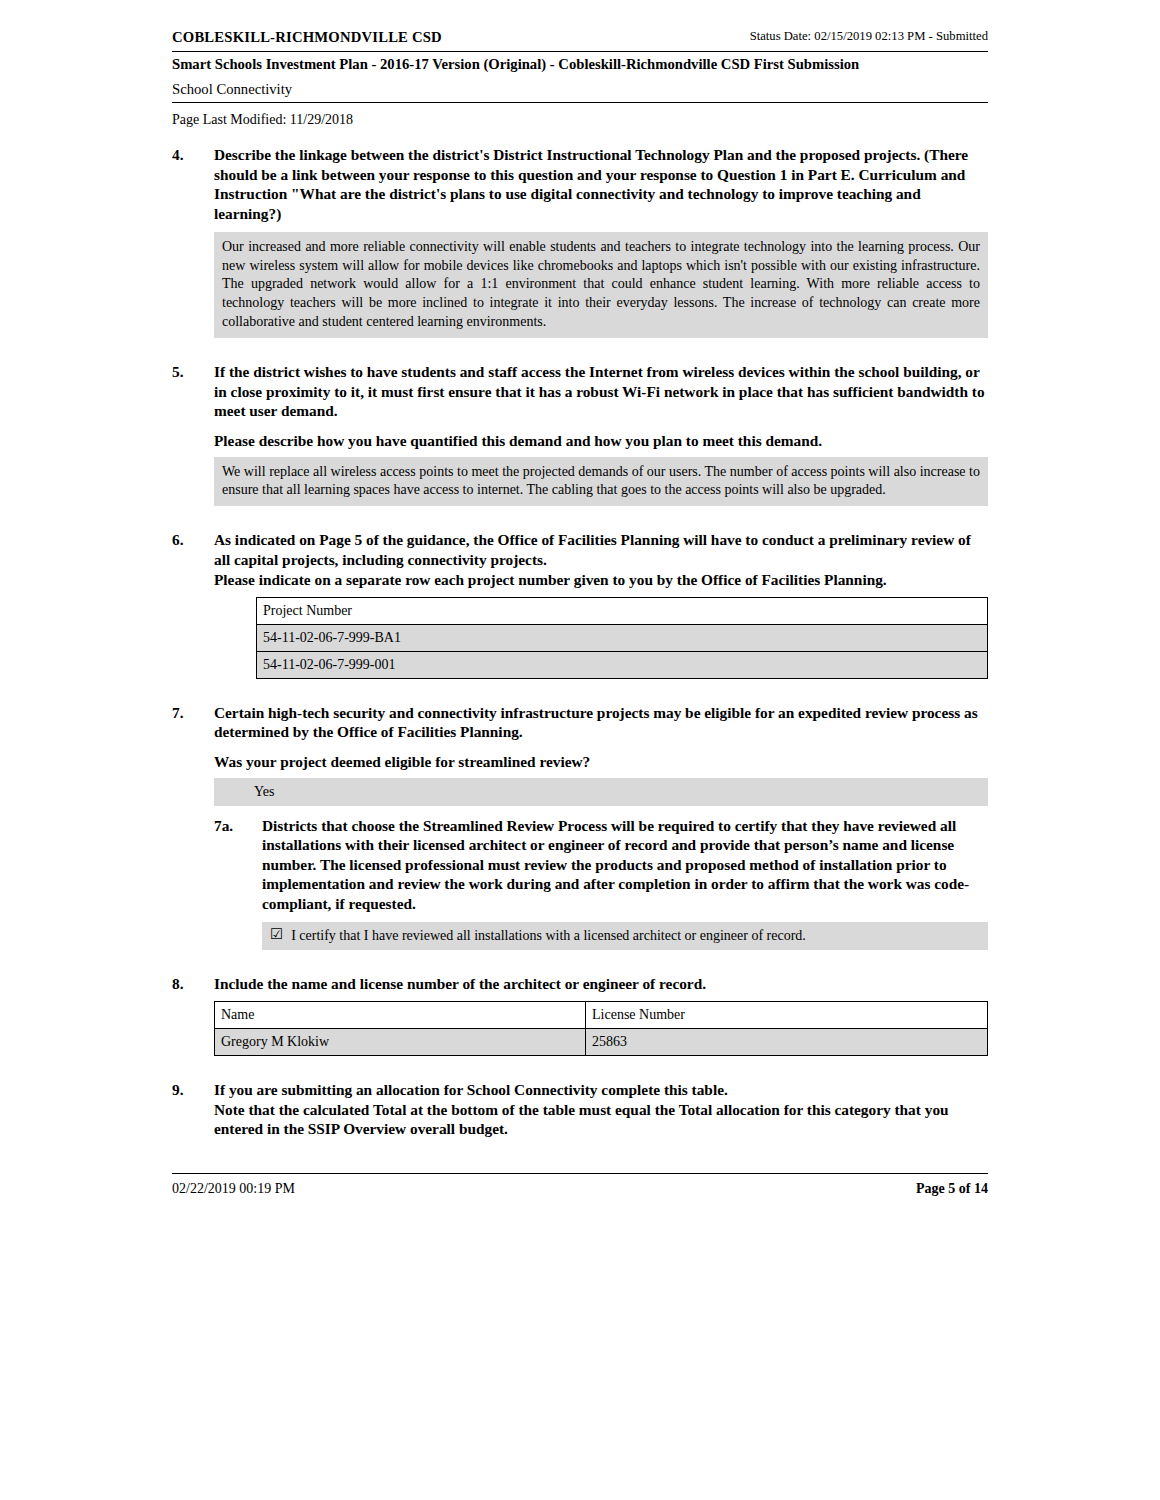COBLESKILL-RICHMONDVILLE CSD
Status Date: 02/15/2019 02:13 PM - Submitted
Smart Schools Investment Plan - 2016-17 Version (Original) - Cobleskill-Richmondville CSD First Submission
School Connectivity
Page Last Modified: 11/29/2018
4.
Describe the linkage between the district's District Instructional Technology Plan and the proposed projects. (There should be a link between your response to this question and your response to Question 1 in Part E. Curriculum and Instruction "What are the district's plans to use digital connectivity and technology to improve teaching and learning?)
Our increased and more reliable connectivity will enable students and teachers to integrate technology into the learning process. Our new wireless system will allow for mobile devices like chromebooks and laptops which isn't possible with our existing infrastructure. The upgraded network would allow for a 1:1 environment that could enhance student learning. With more reliable access to technology teachers will be more inclined to integrate it into their everyday lessons. The increase of technology can create more collaborative and student centered learning environments.
5.
If the district wishes to have students and staff access the Internet from wireless devices within the school building, or in close proximity to it, it must first ensure that it has a robust Wi-Fi network in place that has sufficient bandwidth to meet user demand.
Please describe how you have quantified this demand and how you plan to meet this demand.
We will replace all wireless access points to meet the projected demands of our users. The number of access points will also increase to ensure that all learning spaces have access to internet. The cabling that goes to the access points will also be upgraded.
6.
As indicated on Page 5 of the guidance, the Office of Facilities Planning will have to conduct a preliminary review of all capital projects, including connectivity projects.
Please indicate on a separate row each project number given to you by the Office of Facilities Planning.
| Project Number |
| --- |
| 54-11-02-06-7-999-BA1 |
| 54-11-02-06-7-999-001 |
7.
Certain high-tech security and connectivity infrastructure projects may be eligible for an expedited review process as determined by the Office of Facilities Planning.
Was your project deemed eligible for streamlined review?
Yes
7a.
Districts that choose the Streamlined Review Process will be required to certify that they have reviewed all installations with their licensed architect or engineer of record and provide that person’s name and license number. The licensed professional must review the products and proposed method of installation prior to implementation and review the work during and after completion in order to affirm that the work was code- compliant, if requested.
☑ I certify that I have reviewed all installations with a licensed architect or engineer of record.
8.
Include the name and license number of the architect or engineer of record.
| Name | License Number |
| --- | --- |
| Gregory M Klokiw | 25863 |
9.
If you are submitting an allocation for School Connectivity complete this table.
Note that the calculated Total at the bottom of the table must equal the Total allocation for this category that you entered in the SSIP Overview overall budget.
02/22/2019 00:19 PM
Page 5 of 14